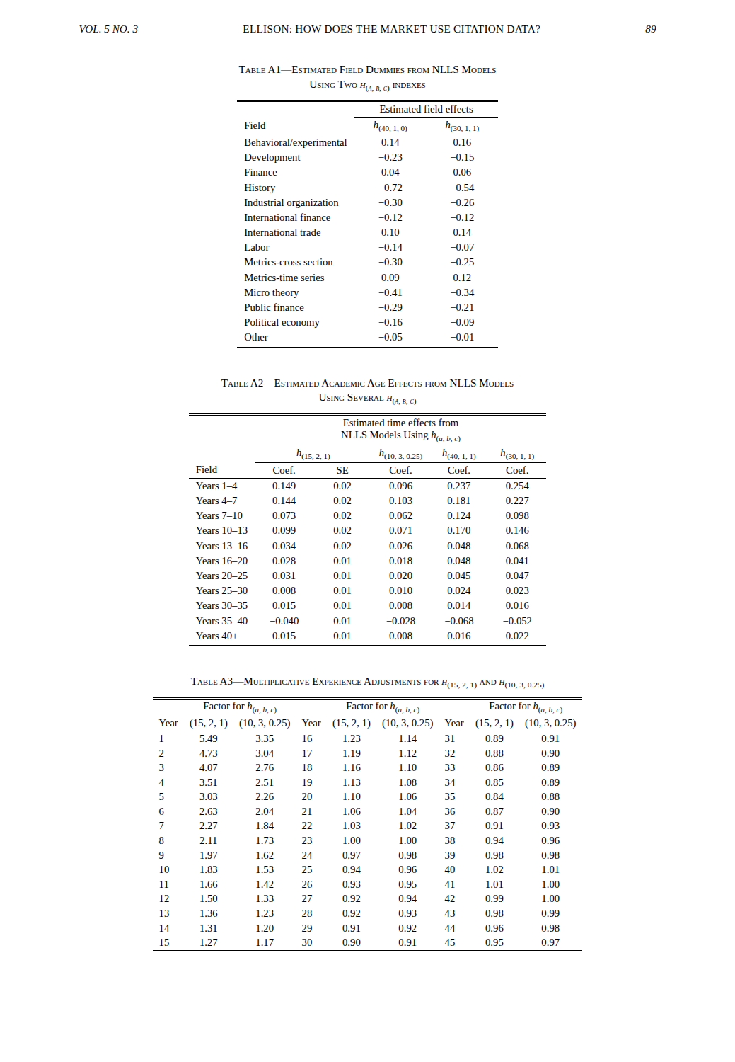VOL. 5 NO. 3 ELLISON: HOW DOES THE MARKET USE CITATION DATA? 89
Table A1—Estimated Field Dummies from NLLS Models
Using Two h(a, b, c) indexes
| | Estimated field effects |
| Field | h (40, 1, 0) | h (30, 1, 1) |
| Behavioral/experimental | 0.14 | 0.16 |
| Development | −0.23 | −0.15 |
| Finance | 0.04 | 0.06 |
| History | −0.72 | −0.54 |
| Industrial organization | −0.30 | −0.26 |
| International finance | −0.12 | −0.12 |
| International trade | 0.10 | 0.14 |
| Labor | −0.14 | −0.07 |
| Metrics-cross section | −0.30 | −0.25 |
| Metrics-time series | 0.09 | 0.12 |
| Micro theory | −0.41 | −0.34 |
| Public finance | −0.29 | −0.21 |
| Political economy | −0.16 | −0.09 |
| Other | −0.05 | −0.01 |
Table A2—Estimated Academic Age Effects from NLLS Models
Using Several h(a, b, c)
| | Estimated time effects from NLLS Models Using h ( a , b , c ) |
| | h (15, 2, 1) | h (10, 3, 0.25) | h (40, 1, 1) | h (30, 1, 1) |
| Field | Coef. | SE | Coef. | Coef. | Coef. |
| Years 1–4 | 0.149 | 0.02 | 0.096 | 0.237 | 0.254 |
| Years 4–7 | 0.144 | 0.02 | 0.103 | 0.181 | 0.227 |
| Years 7–10 | 0.073 | 0.02 | 0.062 | 0.124 | 0.098 |
| Years 10–13 | 0.099 | 0.02 | 0.071 | 0.170 | 0.146 |
| Years 13–16 | 0.034 | 0.02 | 0.026 | 0.048 | 0.068 |
| Years 16–20 | 0.028 | 0.01 | 0.018 | 0.048 | 0.041 |
| Years 20–25 | 0.031 | 0.01 | 0.020 | 0.045 | 0.047 |
| Years 25–30 | 0.008 | 0.01 | 0.010 | 0.024 | 0.023 |
| Years 30–35 | 0.015 | 0.01 | 0.008 | 0.014 | 0.016 |
| Years 35–40 | −0.040 | 0.01 | −0.028 | −0.068 | −0.052 |
| Years 40+ | 0.015 | 0.01 | 0.008 | 0.016 | 0.022 |
Table A3—Multiplicative Experience Adjustments for h(15, 2, 1) and h(10, 3, 0.25)
| | Factor for h ( a , b , c ) | | Factor for h ( a , b , c ) | | Factor for h ( a , b , c ) |
| Year | (15, 2, 1) | (10, 3, 0.25) | Year | (15, 2, 1) | (10, 3, 0.25) | Year | (15, 2, 1) | (10, 3, 0.25) |
| 1 | 5.49 | 3.35 | 16 | 1.23 | 1.14 | 31 | 0.89 | 0.91 |
| 2 | 4.73 | 3.04 | 17 | 1.19 | 1.12 | 32 | 0.88 | 0.90 |
| 3 | 4.07 | 2.76 | 18 | 1.16 | 1.10 | 33 | 0.86 | 0.89 |
| 4 | 3.51 | 2.51 | 19 | 1.13 | 1.08 | 34 | 0.85 | 0.89 |
| 5 | 3.03 | 2.26 | 20 | 1.10 | 1.06 | 35 | 0.84 | 0.88 |
| 6 | 2.63 | 2.04 | 21 | 1.06 | 1.04 | 36 | 0.87 | 0.90 |
| 7 | 2.27 | 1.84 | 22 | 1.03 | 1.02 | 37 | 0.91 | 0.93 |
| 8 | 2.11 | 1.73 | 23 | 1.00 | 1.00 | 38 | 0.94 | 0.96 |
| 9 | 1.97 | 1.62 | 24 | 0.97 | 0.98 | 39 | 0.98 | 0.98 |
| 10 | 1.83 | 1.53 | 25 | 0.94 | 0.96 | 40 | 1.02 | 1.01 |
| 11 | 1.66 | 1.42 | 26 | 0.93 | 0.95 | 41 | 1.01 | 1.00 |
| 12 | 1.50 | 1.33 | 27 | 0.92 | 0.94 | 42 | 0.99 | 1.00 |
| 13 | 1.36 | 1.23 | 28 | 0.92 | 0.93 | 43 | 0.98 | 0.99 |
| 14 | 1.31 | 1.20 | 29 | 0.91 | 0.92 | 44 | 0.96 | 0.98 |
| 15 | 1.27 | 1.17 | 30 | 0.90 | 0.91 | 45 | 0.95 | 0.97 |